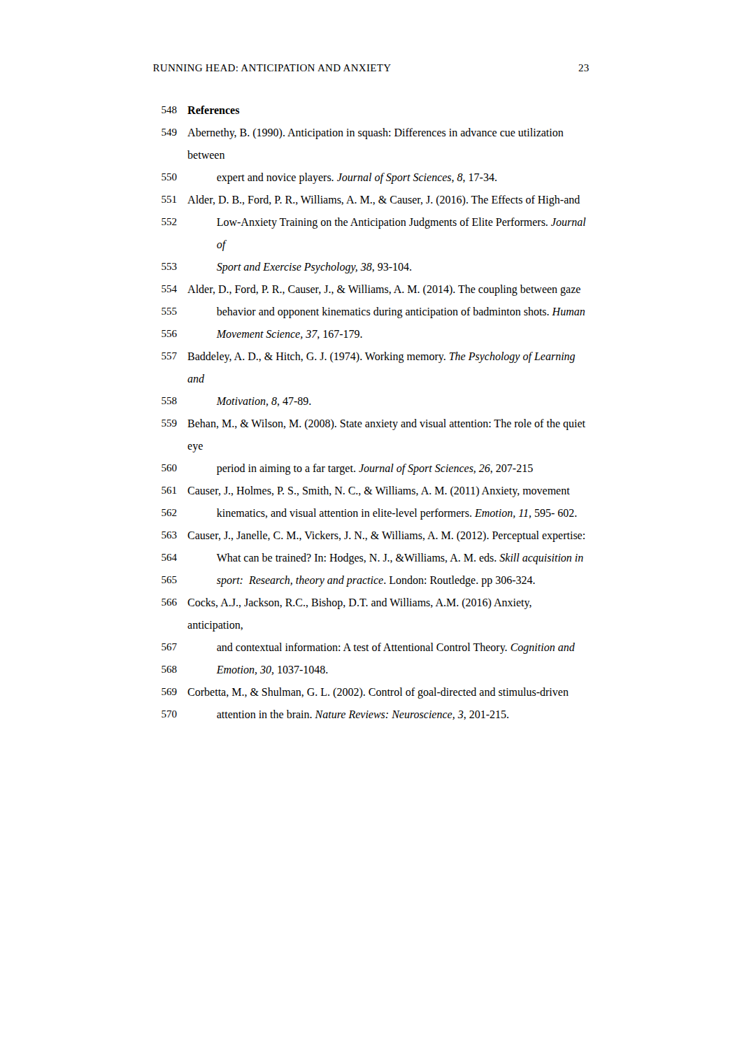Running head: Anticipation and Anxiety 23
References
Abernethy, B. (1990). Anticipation in squash: Differences in advance cue utilization between
expert and novice players. Journal of Sport Sciences, 8, 17-34.
Alder, D. B., Ford, P. R., Williams, A. M., & Causer, J. (2016). The Effects of High-and
Low-Anxiety Training on the Anticipation Judgments of Elite Performers. Journal of
Sport and Exercise Psychology, 38, 93-104.
Alder, D., Ford, P. R., Causer, J., & Williams, A. M. (2014). The coupling between gaze
behavior and opponent kinematics during anticipation of badminton shots. Human
Movement Science, 37, 167-179.
Baddeley, A. D., & Hitch, G. J. (1974). Working memory. The Psychology of Learning and
Motivation, 8, 47-89.
Behan, M., & Wilson, M. (2008). State anxiety and visual attention: The role of the quiet eye
period in aiming to a far target. Journal of Sport Sciences, 26, 207-215
Causer, J., Holmes, P. S., Smith, N. C., & Williams, A. M. (2011) Anxiety, movement
kinematics, and visual attention in elite-level performers. Emotion, 11, 595- 602.
Causer, J., Janelle, C. M., Vickers, J. N., & Williams, A. M. (2012). Perceptual expertise:
What can be trained? In: Hodges, N. J., &Williams, A. M. eds. Skill acquisition in
sport: Research, theory and practice. London: Routledge. pp 306-324.
Cocks, A.J., Jackson, R.C., Bishop, D.T. and Williams, A.M. (2016) Anxiety, anticipation,
and contextual information: A test of Attentional Control Theory. Cognition and
Emotion, 30, 1037-1048.
Corbetta, M., & Shulman, G. L. (2002). Control of goal-directed and stimulus-driven
attention in the brain. Nature Reviews: Neuroscience, 3, 201-215.